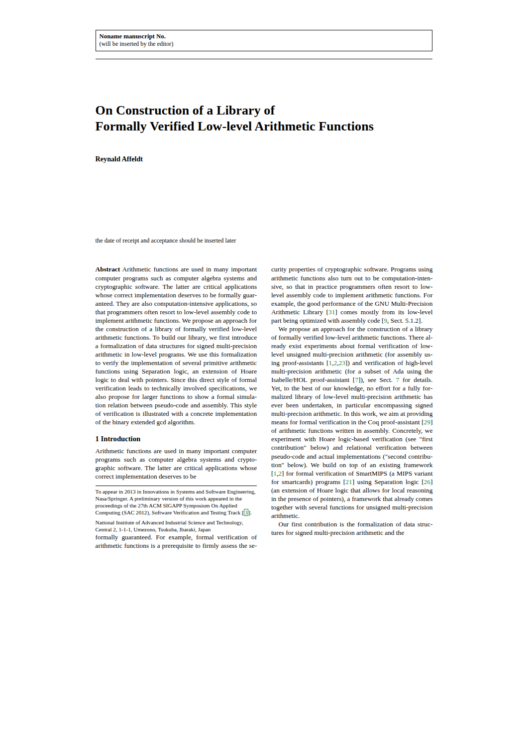Noname manuscript No.
(will be inserted by the editor)
On Construction of a Library of
Formally Verified Low-level Arithmetic Functions
Reynald Affeldt
the date of receipt and acceptance should be inserted later
Abstract Arithmetic functions are used in many important computer programs such as computer algebra systems and cryptographic software. The latter are critical applications whose correct implementation deserves to be formally guaranteed. They are also computation-intensive applications, so that programmers often resort to low-level assembly code to implement arithmetic functions. We propose an approach for the construction of a library of formally verified low-level arithmetic functions. To build our library, we first introduce a formalization of data structures for signed multi-precision arithmetic in low-level programs. We use this formalization to verify the implementation of several primitive arithmetic functions using Separation logic, an extension of Hoare logic to deal with pointers. Since this direct style of formal verification leads to technically involved specifications, we also propose for larger functions to show a formal simulation relation between pseudo-code and assembly. This style of verification is illustrated with a concrete implementation of the binary extended gcd algorithm.
1 Introduction
Arithmetic functions are used in many important computer programs such as computer algebra systems and cryptographic software. The latter are critical applications whose correct implementation deserves to be
To appear in 2013 in Innovations in Systems and Software Engineering, Nasa/Springer. A preliminary version of this work appeared in the proceedings of the 27th ACM SIGAPP Symposium On Applied Computing (SAC 2012), Software Verification and Testing Track [3].
National Institute of Advanced Industrial Science and Technology, Central 2, 1-1-1, Umezono, Tsukuba, Ibaraki, Japan
formally guaranteed. For example, formal verification of arithmetic functions is a prerequisite to firmly assess the security properties of cryptographic software. Programs using arithmetic functions also turn out to be computation-intensive, so that in practice programmers often resort to low-level assembly code to implement arithmetic functions. For example, the good performance of the GNU Multi-Precision Arithmetic Library [31] comes mostly from its low-level part being optimized with assembly code [9, Sect. 5.1.2].
We propose an approach for the construction of a library of formally verified low-level arithmetic functions. There already exist experiments about formal verification of low-level unsigned multi-precision arithmetic (for assembly using proof-assistants [1,2,23]) and verification of high-level multi-precision arithmetic (for a subset of Ada using the Isabelle/HOL proof-assistant [7]), see Sect. 7 for details. Yet, to the best of our knowledge, no effort for a fully formalized library of low-level multi-precision arithmetic has ever been undertaken, in particular encompassing signed multi-precision arithmetic. In this work, we aim at providing means for formal verification in the Coq proof-assistant [29] of arithmetic functions written in assembly. Concretely, we experiment with Hoare logic-based verification (see "first contribution" below) and relational verification between pseudo-code and actual implementations ("second contribution" below). We build on top of an existing framework [1,2] for formal verification of SmartMIPS (a MIPS variant for smartcards) programs [21] using Separation logic [26] (an extension of Hoare logic that allows for local reasoning in the presence of pointers), a framework that already comes together with several functions for unsigned multi-precision arithmetic.
Our first contribution is the formalization of data structures for signed multi-precision arithmetic and the